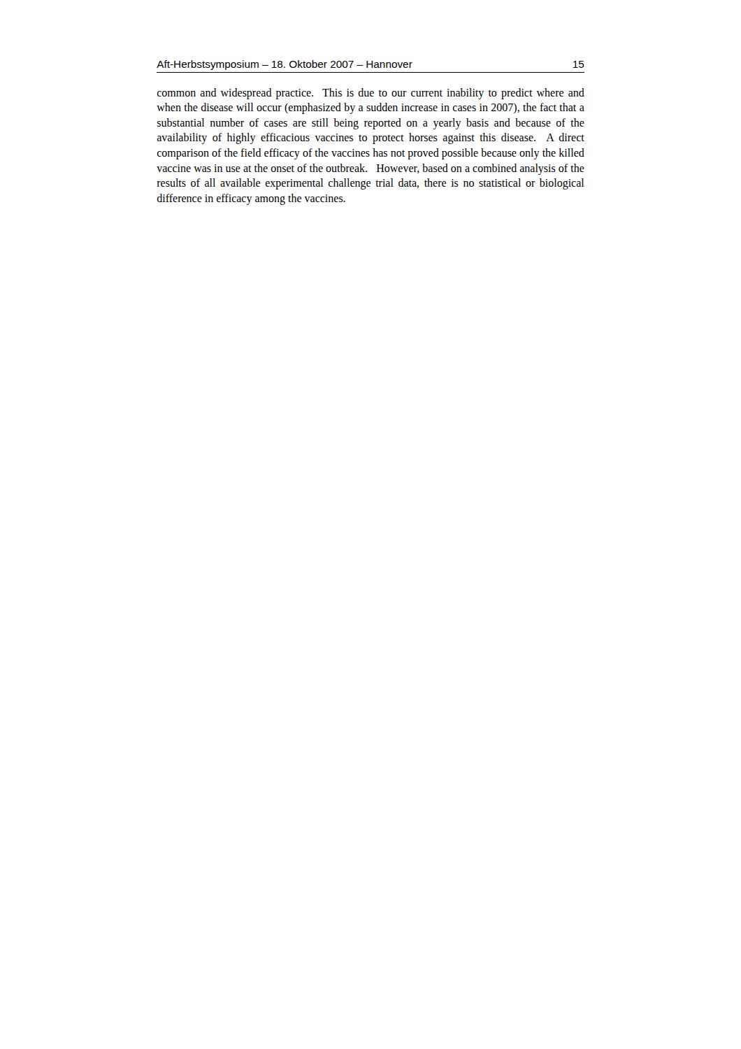Aft-Herbstsymposium – 18. Oktober 2007 – Hannover 15
common and widespread practice. This is due to our current inability to predict where and when the disease will occur (emphasized by a sudden increase in cases in 2007), the fact that a substantial number of cases are still being reported on a yearly basis and because of the availability of highly efficacious vaccines to protect horses against this disease. A direct comparison of the field efficacy of the vaccines has not proved possible because only the killed vaccine was in use at the onset of the outbreak. However, based on a combined analysis of the results of all available experimental challenge trial data, there is no statistical or biological difference in efficacy among the vaccines.